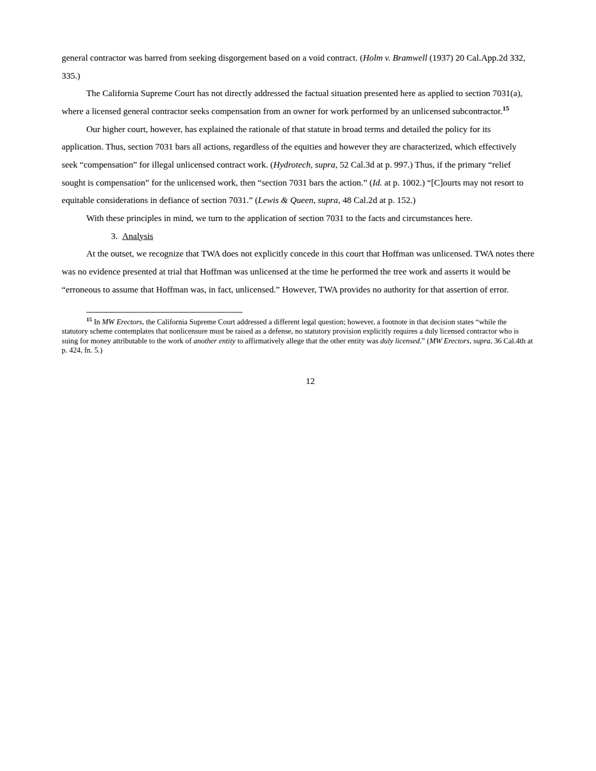general contractor was barred from seeking disgorgement based on a void contract. (Holm v. Bramwell (1937) 20 Cal.App.2d 332, 335.)
The California Supreme Court has not directly addressed the factual situation presented here as applied to section 7031(a), where a licensed general contractor seeks compensation from an owner for work performed by an unlicensed subcontractor.15
Our higher court, however, has explained the rationale of that statute in broad terms and detailed the policy for its application. Thus, section 7031 bars all actions, regardless of the equities and however they are characterized, which effectively seek “compensation” for illegal unlicensed contract work. (Hydrotech, supra, 52 Cal.3d at p. 997.) Thus, if the primary “relief sought is compensation” for the unlicensed work, then “section 7031 bars the action.” (Id. at p. 1002.) “[C]ourts may not resort to equitable considerations in defiance of section 7031.” (Lewis & Queen, supra, 48 Cal.2d at p. 152.)
With these principles in mind, we turn to the application of section 7031 to the facts and circumstances here.
3. Analysis
At the outset, we recognize that TWA does not explicitly concede in this court that Hoffman was unlicensed. TWA notes there was no evidence presented at trial that Hoffman was unlicensed at the time he performed the tree work and asserts it would be “erroneous to assume that Hoffman was, in fact, unlicensed.” However, TWA provides no authority for that assertion of error.
15 In MW Erectors, the California Supreme Court addressed a different legal question; however, a footnote in that decision states “while the statutory scheme contemplates that nonlicensure must be raised as a defense, no statutory provision explicitly requires a duly licensed contractor who is suing for money attributable to the work of another entity to affirmatively allege that the other entity was duly licensed.” (MW Erectors, supra, 36 Cal.4th at p. 424, fn. 5.)
12